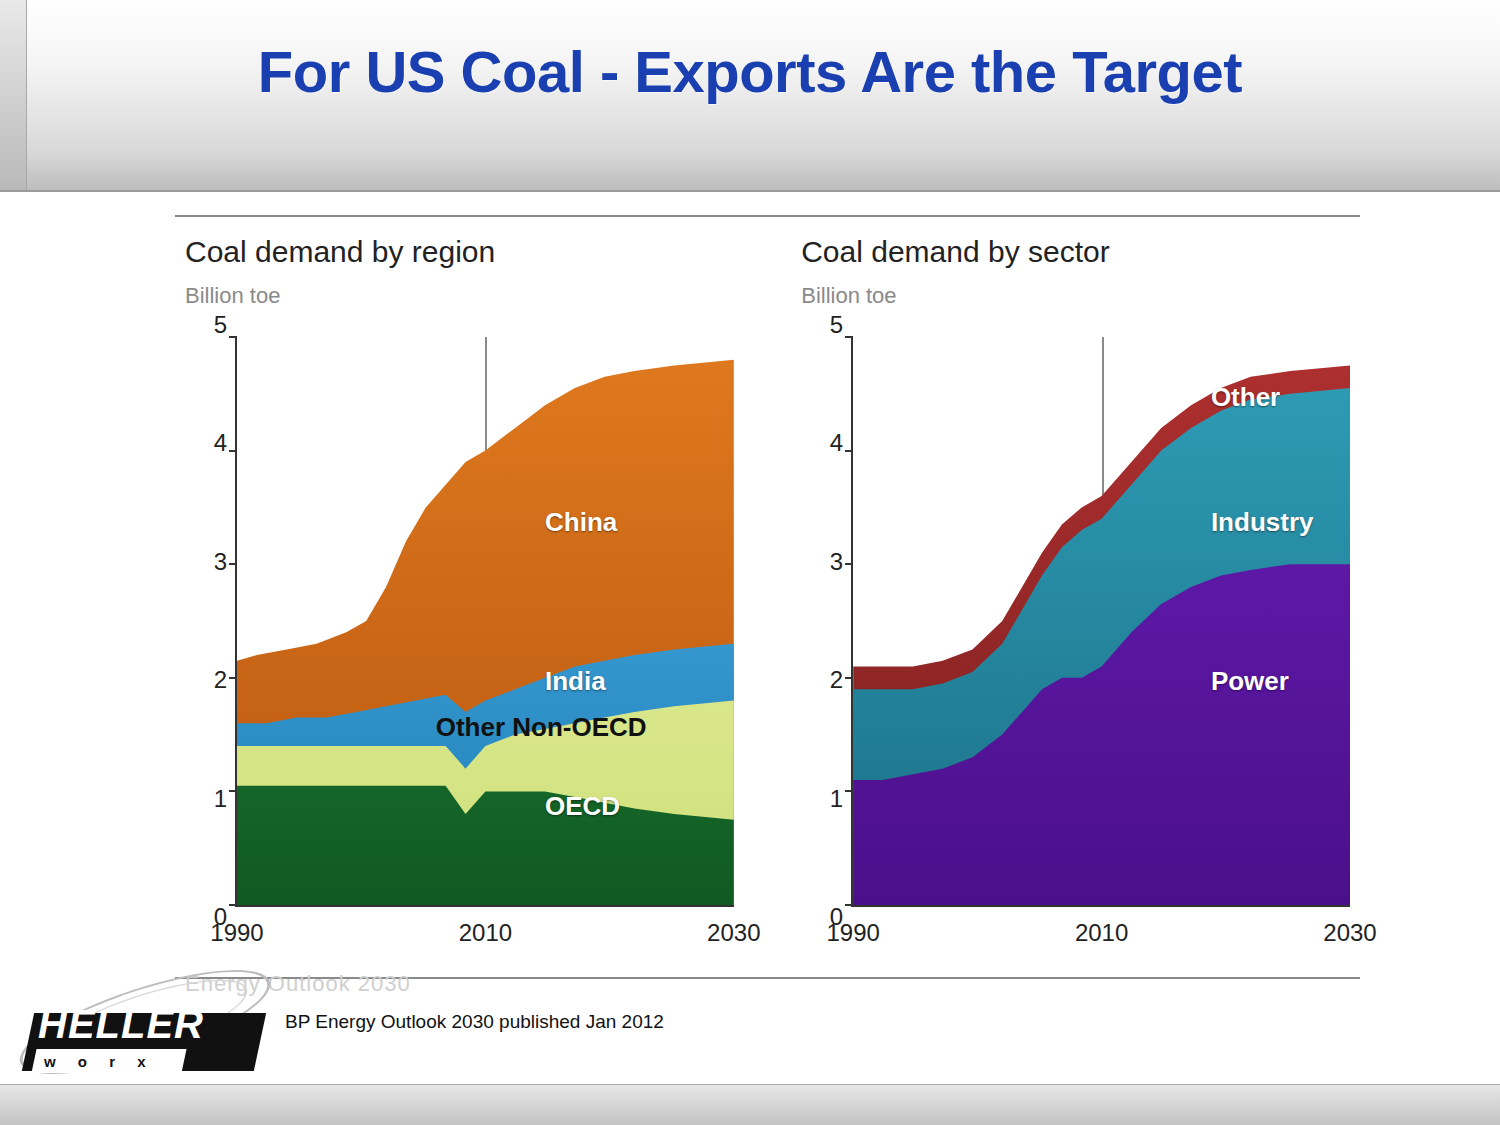For US Coal - Exports Are the Target
Coal demand by region
Billion toe
5 4 3 2 1 0
China
India
Other Non-OECD
OECD
1990 2010 2030
Coal demand by sector
Billion toe
5 4 3 2 1 0
Other
Industry
Power
1990 2010 2030
Energy Outlook 2030
BP Energy Outlook 2030 published Jan 2012
HELLER
w o r x